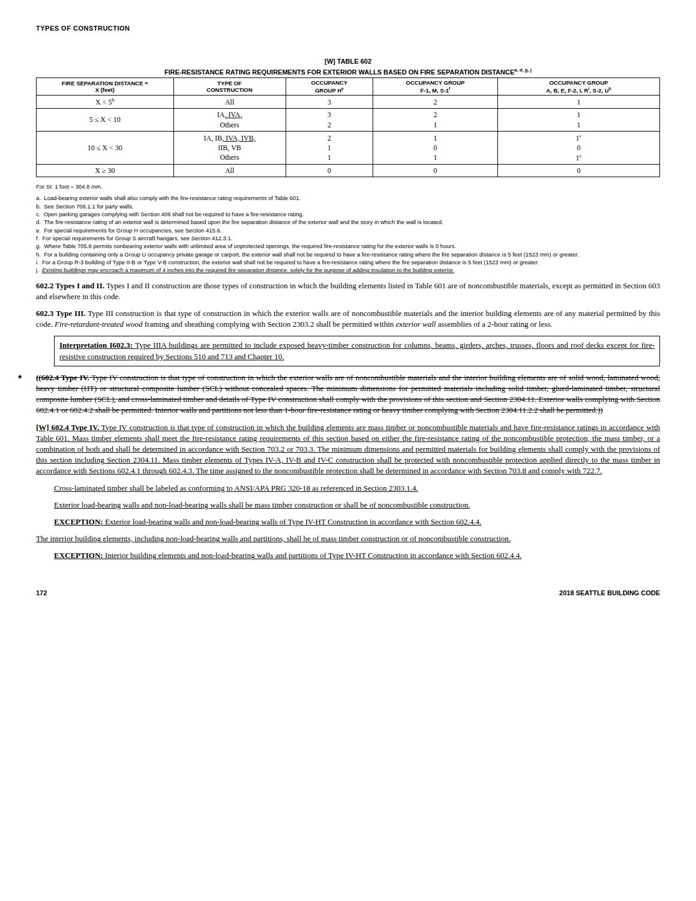TYPES OF CONSTRUCTION
[W] TABLE 602
FIRE-RESISTANCE RATING REQUIREMENTS FOR EXTERIOR WALLS BASED ON FIRE SEPARATION DISTANCEa, d, g, j
| FIRE SEPARATION DISTANCE = X (feet) | TYPE OF CONSTRUCTION | OCCUPANCY GROUP H e | OCCUPANCY GROUP F-1, M, S-1 f | OCCUPANCY GROUP A, B, E, F-2, I, R i , S-2, U h |
| --- | --- | --- | --- | --- |
| X < 5 b | All | 3 | 2 | 1 |
| 5 ≤ X < 10 | IA , IVA, Others | 3 2 | 2 1 | 1 1 |
| 10 ≤ X < 30 | IA, IB , IVA, IVB, IIB, VB Others | 2 1 1 | 1 0 1 | 1 c 0 1 c |
| X ≥ 30 | All | 0 | 0 | 0 |
For SI: 1 foot = 304.8 mm.
a. Load-bearing exterior walls shall also comply with the fire-resistance rating requirements of Table 601.
b. See Section 706.1.1 for party walls.
c. Open parking garages complying with Section 406 shall not be required to have a fire-resistance rating.
d. The fire-resistance rating of an exterior wall is determined based upon the fire separation distance of the exterior wall and the story in which the wall is located.
e. For special requirements for Group H occupancies, see Section 415.6.
f. For special requirements for Group S aircraft hangars, see Section 412.3.1.
g. Where Table 705.8 permits nonbearing exterior walls with unlimited area of unprotected openings, the required fire-resistance rating for the exterior walls is 0 hours.
h. For a building containing only a Group U occupancy private garage or carport, the exterior wall shall not be required to have a fire-resistance rating where the fire separation distance is 5 feet (1523 mm) or greater.
i. For a Group R-3 building of Type II-B or Type V-B construction, the exterior wall shall not be required to have a fire-resistance rating where the fire separation distance is 5 feet (1523 mm) or greater.
j. Existing buildings may encroach a maximum of 4 inches into the required fire separation distance, solely for the purpose of adding insulation to the building exterior.
602.2 Types I and II. Types I and II construction are those types of construction in which the building elements listed in Table 601 are of noncombustible materials, except as permitted in Section 603 and elsewhere in this code.
602.3 Type III. Type III construction is that type of construction in which the exterior walls are of noncombustible materials and the interior building elements are of any material permitted by this code. Fire-retardant-treated wood framing and sheathing complying with Section 2303.2 shall be permitted within exterior wall assemblies of a 2-hour rating or less.
Interpretation I602.3: Type IIIA buildings are permitted to include exposed heavy-timber construction for columns, beams, girders, arches, trusses, floors and roof decks except for fire-resistive construction required by Sections 510 and 713 and Chapter 10.
*
((602.4 Type IV. Type IV construction is that type of construction in which the exterior walls are of noncombustible materials and the interior building elements are of solid wood, laminated wood, heavy timber (HT) or structural composite lumber (SCL) without concealed spaces. The minimum dimensions for permitted materials including solid timber, glued-laminated timber, structural composite lumber (SCL), and cross-laminated timber and details of Type IV construction shall comply with the provisions of this section and Section 2304.11. Exterior walls complying with Section 602.4.1 or 602.4.2 shall be permitted. Interior walls and partitions not less than 1-hour fire-resistance rating or heavy timber complying with Section 2304.11.2.2 shall be permitted.))
[W] 602.4 Type IV. Type IV construction is that type of construction in which the building elements are mass timber or noncombustible materials and have fire-resistance ratings in accordance with Table 601. Mass timber elements shall meet the fire-resistance rating requirements of this section based on either the fire-resistance rating of the noncombustible protection, the mass timber, or a combination of both and shall be determined in accordance with Section 703.2 or 703.3. The minimum dimensions and permitted materials for building elements shall comply with the provisions of this section including Section 2304.11. Mass timber elements of Types IV-A, IV-B and IV-C construction shall be protected with noncombustible protection applied directly to the mass timber in accordance with Sections 602.4.1 through 602.4.3. The time assigned to the noncombustible protection shall be determined in accordance with Section 703.8 and comply with 722.7.
Cross-laminated timber shall be labeled as conforming to ANSI/APA PRG 320-18 as referenced in Section 2303.1.4.
Exterior load-bearing walls and non-load-bearing walls shall be mass timber construction or shall be of noncombustible construction.
EXCEPTION: Exterior load-bearing walls and non-load-bearing walls of Type IV-HT Construction in accordance with Section 602.4.4.
The interior building elements, including non-load-bearing walls and partitions, shall be of mass timber construction or of noncombustible construction.
EXCEPTION: Interior building elements and non-load-bearing walls and partitions of Type IV-HT Construction in accordance with Section 602.4.4.
172 2018 SEATTLE BUILDING CODE